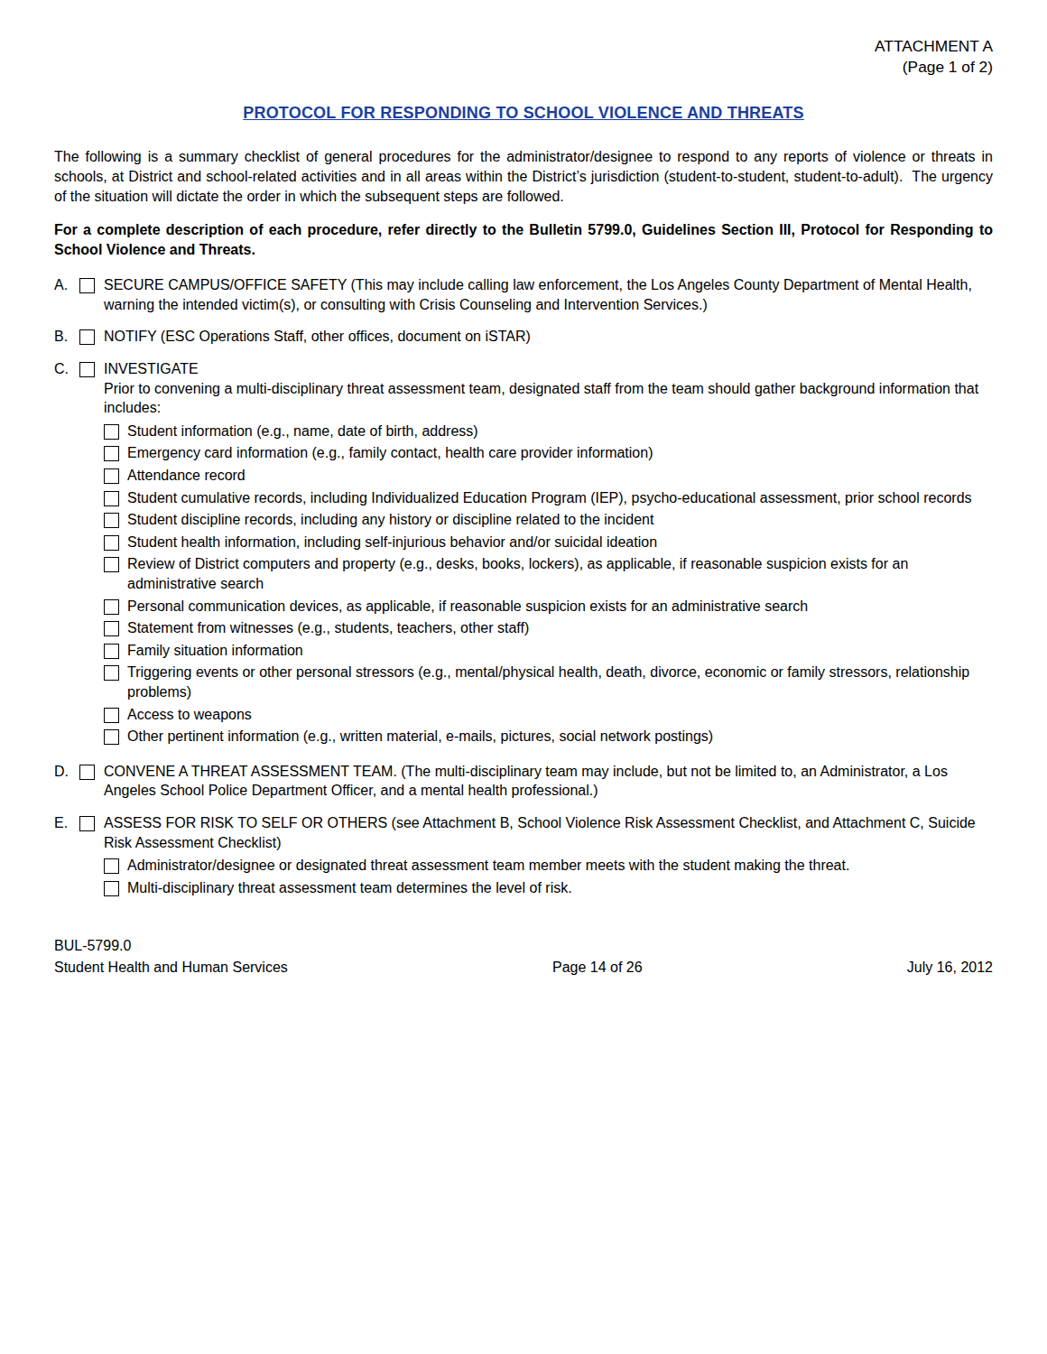ATTACHMENT A
(Page 1 of 2)
PROTOCOL FOR RESPONDING TO SCHOOL VIOLENCE AND THREATS
The following is a summary checklist of general procedures for the administrator/designee to respond to any reports of violence or threats in schools, at District and school-related activities and in all areas within the District’s jurisdiction (student-to-student, student-to-adult). The urgency of the situation will dictate the order in which the subsequent steps are followed.
For a complete description of each procedure, refer directly to the Bulletin 5799.0, Guidelines Section III, Protocol for Responding to School Violence and Threats.
A.
SECURE CAMPUS/OFFICE SAFETY (This may include calling law enforcement, the Los Angeles County Department of Mental Health, warning the intended victim(s), or consulting with Crisis Counseling and Intervention Services.)
B.
NOTIFY (ESC Operations Staff, other offices, document on iSTAR)
C.
INVESTIGATE
Prior to convening a multi-disciplinary threat assessment team, designated staff from the team should gather background information that includes:
Student information (e.g., name, date of birth, address)
Emergency card information (e.g., family contact, health care provider information)
Attendance record
Student cumulative records, including Individualized Education Program (IEP), psycho-educational assessment, prior school records
Student discipline records, including any history or discipline related to the incident
Student health information, including self-injurious behavior and/or suicidal ideation
Review of District computers and property (e.g., desks, books, lockers), as applicable, if reasonable suspicion exists for an administrative search
Personal communication devices, as applicable, if reasonable suspicion exists for an administrative search
Statement from witnesses (e.g., students, teachers, other staff)
Family situation information
Triggering events or other personal stressors (e.g., mental/physical health, death, divorce, economic or family stressors, relationship problems)
Access to weapons
Other pertinent information (e.g., written material, e-mails, pictures, social network postings)
D.
CONVENE A THREAT ASSESSMENT TEAM. (The multi-disciplinary team may include, but not be limited to, an Administrator, a Los Angeles School Police Department Officer, and a mental health professional.)
E.
ASSESS FOR RISK TO SELF OR OTHERS (see Attachment B, School Violence Risk Assessment Checklist, and Attachment C, Suicide Risk Assessment Checklist)
Administrator/designee or designated threat assessment team member meets with the student making the threat.
Multi-disciplinary threat assessment team determines the level of risk.
BUL-5799.0
Student Health and Human Services
Page 14 of 26
July 16, 2012